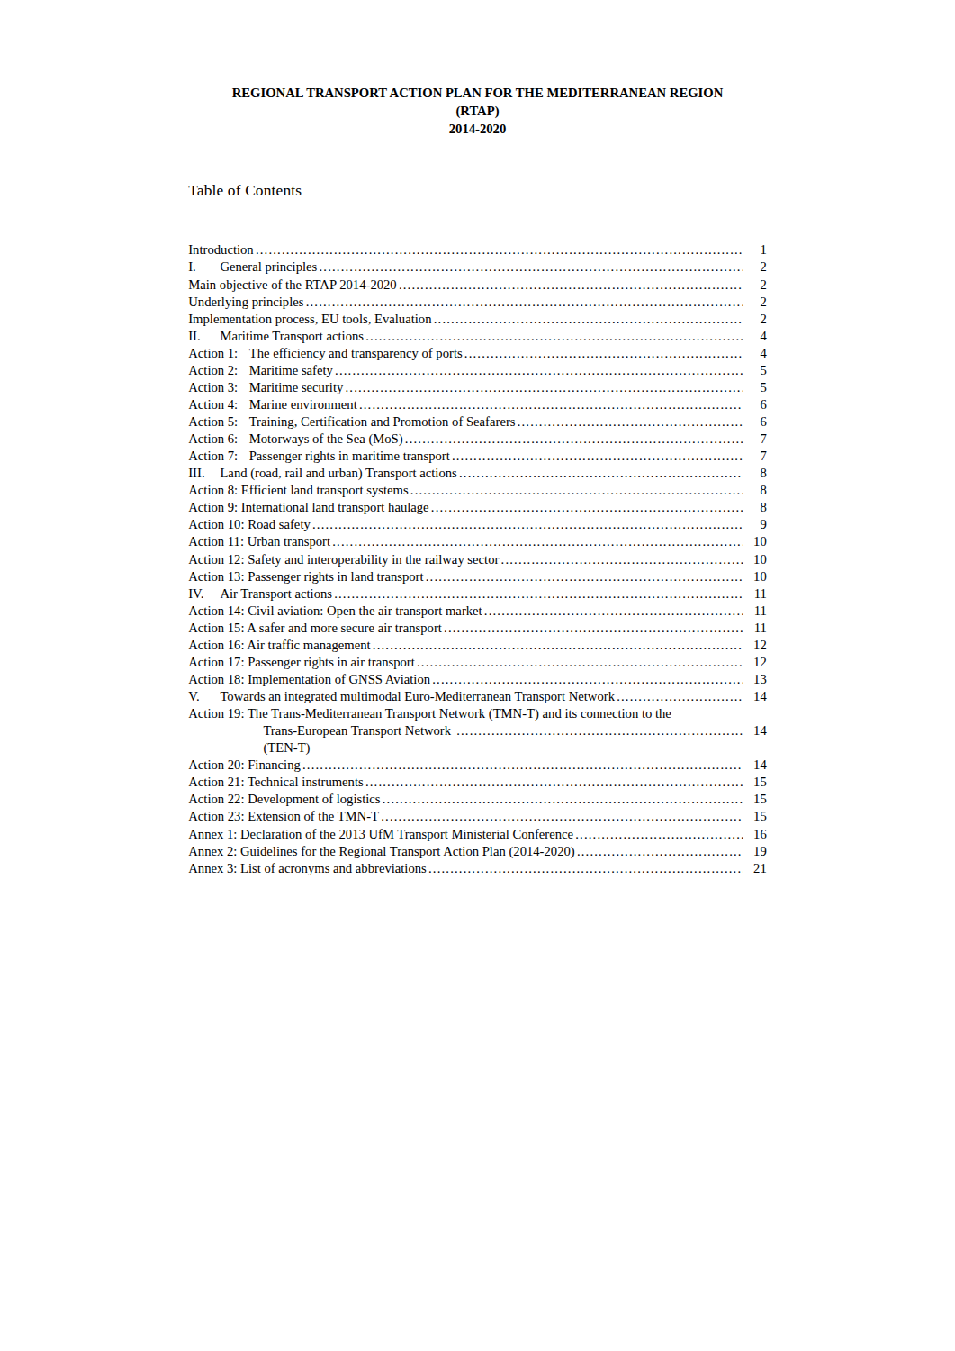Regional Transport Action Plan for the Mediterranean Region (RTAP) 2014-2020
Table of Contents
Introduction .................................................................................................................................................. 1
I. General principles .................................................................................................................................. 2
Main objective of the RTAP 2014-2020 .................................................................................................. 2
Underlying principles .................................................................................................................. 2
Implementation process, EU tools, Evaluation .................................................................................. 2
II. Maritime Transport actions .................................................................................................................. 4
Action 1: The efficiency and transparency of ports .................................................................................. 4
Action 2: Maritime safety .................................................................................................................. 5
Action 3: Maritime security .................................................................................................................. 5
Action 4: Marine environment .................................................................................................................. 6
Action 5: Training, Certification and Promotion of Seafarers .................................................................. 6
Action 6: Motorways of the Sea (MoS) .................................................................................................. 7
Action 7: Passenger rights in maritime transport .................................................................................. 7
III. Land (road, rail and urban) Transport actions .................................................................................. 8
Action 8: Efficient land transport systems .................................................................................................. 8
Action 9: International land transport haulage .................................................................................. 8
Action 10: Road safety .................................................................................................................. 9
Action 11: Urban transport .................................................................................................................. 10
Action 12: Safety and interoperability in the railway sector .................................................................. 10
Action 13: Passenger rights in land transport .................................................................................. 10
IV. Air Transport actions .................................................................................................................. 11
Action 14: Civil aviation: Open the air transport market .................................................................. 11
Action 15: A safer and more secure air transport .................................................................................. 11
Action 16: Air traffic management .................................................................................................. 12
Action 17: Passenger rights in air transport .................................................................................. 12
Action 18: Implementation of GNSS Aviation .................................................................................. 13
V. Towards an integrated multimodal Euro-Mediterranean Transport Network .................................. 14
Action 19: The Trans-Mediterranean Transport Network (TMN-T) and its connection to the Trans-European Transport Network (TEN-T) .................................................................................. 14
Action 20: Financing .................................................................................................................. 14
Action 21: Technical instruments .................................................................................................. 15
Action 22: Development of logistics .................................................................................................. 15
Action 23: Extension of the TMN-T .................................................................................................. 15
Annex 1: Declaration of the 2013 UfM Transport Ministerial Conference .................................................. 16
Annex 2: Guidelines for the Regional Transport Action Plan (2014-2020) .................................................. 19
Annex 3: List of acronyms and abbreviations .................................................................................. 21